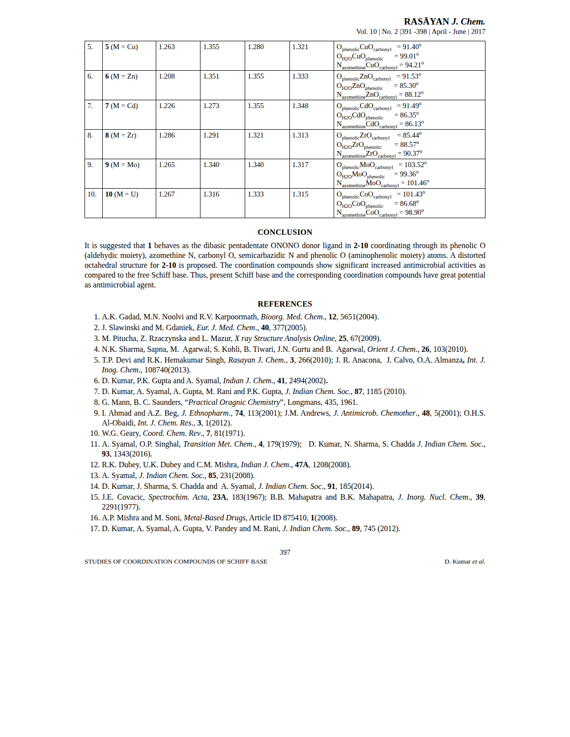RASĀYAN J. Chem.
Vol. 10 | No. 2 |391 -398 | April - June | 2017
| 5. | 5 (M = Cu) | 1.263 | 1.355 | 1.280 | 1.321 | O phenolic CuO carbonyl = 91.40 o O H2O CuO phenolic = 99.01 o N azomethine CuO carbonyl = 94.21 o |
| 6. | 6 (M = Zn) | 1.208 | 1.351 | 1.355 | 1.333 | O phenolic ZnO carbonyl = 91.53 o O H2O ZnO phenolic = 85.30 o N azomethine ZnO carbonyl = 88.12 o |
| 7. | 7 (M = Cd) | 1.226 | 1.273 | 1.355 | 1.348 | O phenolic CdO carbonyl = 91.49 o O H2O CdO phenolic = 86.35 o N azomethine CdO carbonyl = 86.13 o |
| 8. | 8 (M = Zr) | 1.286 | 1.291 | 1.321 | 1.313 | O phenolic ZrO carbonyl = 85.44 o O H2O ZrO phenolic = 88.57 o N azomethine ZrO carbonyl = 90.37 o |
| 9. | 9 (M = Mo) | 1.265 | 1.340 | 1.340 | 1.317 | O phenolic MoO carbonyl = 103.52 o O H2O MoO phenolic = 99.36 o N azomethine MoO carbonyl = 101.46 o |
| 10. | 10 (M = U) | 1.267 | 1.316 | 1.333 | 1.315 | O phenolic CoO carbonyl = 101.43 o O H2O CoO phenolic = 86.68 o N azomethine CoO carbonyl = 98.90 o |
CONCLUSION
It is suggested that 1 behaves as the dibasic pentadentate ONONO donor ligand in 2-10 coordinating through its phenolic O (aldehydic moiety), azomethine N, carbonyl O, semicarbazidic N and phenolic O (aminophenolic moiety) atoms. A distorted octahedral structure for 2-10 is proposed. The coordination compounds show significant increased antimicrobial activities as compared to the free Schiff base. Thus, present Schiff base and the corresponding coordination compounds have great potential as antimicrobial agent.
REFERENCES
A.K. Gadad, M.N. Noolvi and R.V. Karpoormath, Bioorg. Med. Chem., 12, 5651(2004).
J. Slawinski and M. Gdaniek, Eur. J. Med. Chem., 40, 377(2005).
M. Pitucha, Z. Rzaczynska and L. Mazur, X ray Structure Analysis Online, 25, 67(2009).
N.K. Sharma, Sapna, M. Agarwal, S. Kohli, B. Tiwari, J.N. Gurtu and B. Agarwal, Orient J. Chem., 26, 103(2010).
T.P. Devi and R.K. Hemakumar Singh, Rasayan J. Chem., 3, 266(2010); J. R. Anacona, J. Calvo, O.A. Almanza, Int. J. Inog. Chem., 108740(2013).
D. Kumar, P.K. Gupta and A. Syamal, Indian J. Chem., 41, 2494(2002).
D. Kumar, A. Syamal, A. Gupta, M. Rani and P.K. Gupta, J. Indian Chem. Soc., 87, 1185 (2010).
G. Mann, B. C. Saunders, “Practical Oragnic Chemistry”, Longmans, 435, 1961.
I. Ahmad and A.Z. Beg, J. Ethnopharm., 74, 113(2001); J.M. Andrews, J. Antimicrob. Chemother., 48, 5(2001); O.H.S. Al-Obaidi, Int. J. Chem. Res., 3, 1(2012).
W.G. Geary, Coord. Chem. Rev., 7, 81(1971).
A. Syamal, O.P. Singhal, Transition Met. Chem., 4, 179(1979); D. Kumar, N. Sharma, S. Chadda J. Indian Chem. Soc., 93, 1343(2016).
R.K. Dubey, U.K. Dubey and C.M. Mishra, Indian J. Chem., 47A, 1208(2008).
A. Syamal, J. Indian Chem. Soc., 85, 231(2008).
D. Kumar, J. Sharma, S. Chadda and A. Syamal, J. Indian Chem. Soc., 91, 185(2014).
J.E. Covacic, Spectrochim. Acta, 23A, 183(1967); B.B. Mahapatra and B.K. Mahapatra, J. Inorg. Nucl. Chem., 39, 2291(1977).
A.P. Mishra and M. Soni, Metal-Based Drugs, Article ID 875410, 1(2008).
D. Kumar, A. Syamal, A. Gupta, V. Pandey and M. Rani, J. Indian Chem. Soc., 89, 745 (2012).
397
STUDIES OF COORDINATION COMPOUNDS OF SCHIFF BASE
D. Kumar et al.